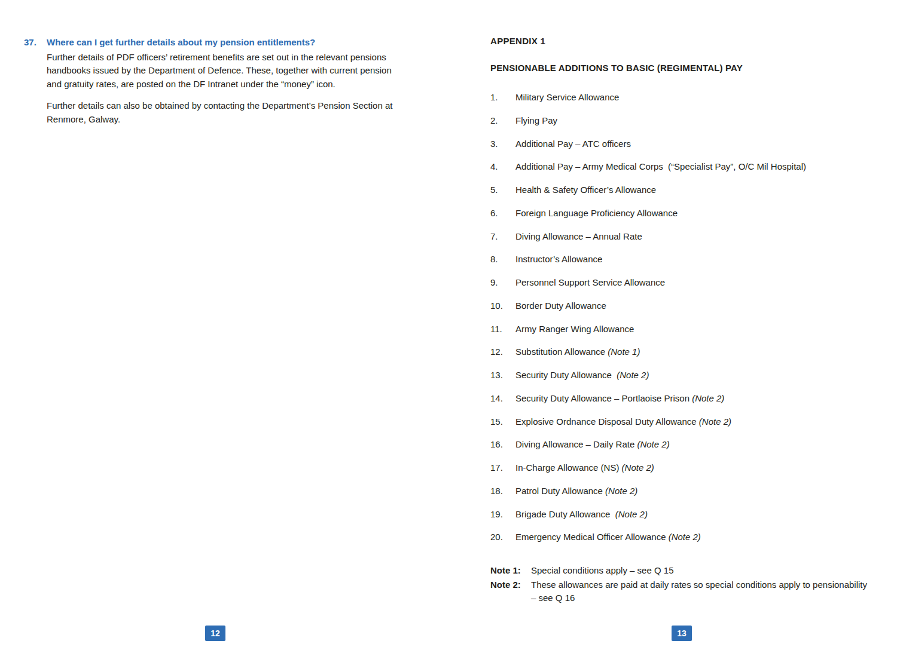37.
Where can I get further details about my pension entitlements?
Further details of PDF officers’ retirement benefits are set out in the relevant pensions handbooks issued by the Department of Defence. These, together with current pension and gratuity rates, are posted on the DF Intranet under the “money” icon.
Further details can also be obtained by contacting the Department’s Pension Section at Renmore, Galway.
12
APPENDIX 1
PENSIONABLE ADDITIONS TO BASIC (REGIMENTAL) PAY
1. Military Service Allowance
2. Flying Pay
3. Additional Pay – ATC officers
4. Additional Pay – Army Medical Corps (“Specialist Pay”, O/C Mil Hospital)
5. Health & Safety Officer’s Allowance
6. Foreign Language Proficiency Allowance
7. Diving Allowance – Annual Rate
8. Instructor’s Allowance
9. Personnel Support Service Allowance
10. Border Duty Allowance
11. Army Ranger Wing Allowance
12. Substitution Allowance (Note 1)
13. Security Duty Allowance (Note 2)
14. Security Duty Allowance – Portlaoise Prison (Note 2)
15. Explosive Ordnance Disposal Duty Allowance (Note 2)
16. Diving Allowance – Daily Rate (Note 2)
17. In-Charge Allowance (NS) (Note 2)
18. Patrol Duty Allowance (Note 2)
19. Brigade Duty Allowance (Note 2)
20. Emergency Medical Officer Allowance (Note 2)
Note 1:
Special conditions apply – see Q 15
Note 2:
These allowances are paid at daily rates so special conditions apply to pensionability – see Q 16
13